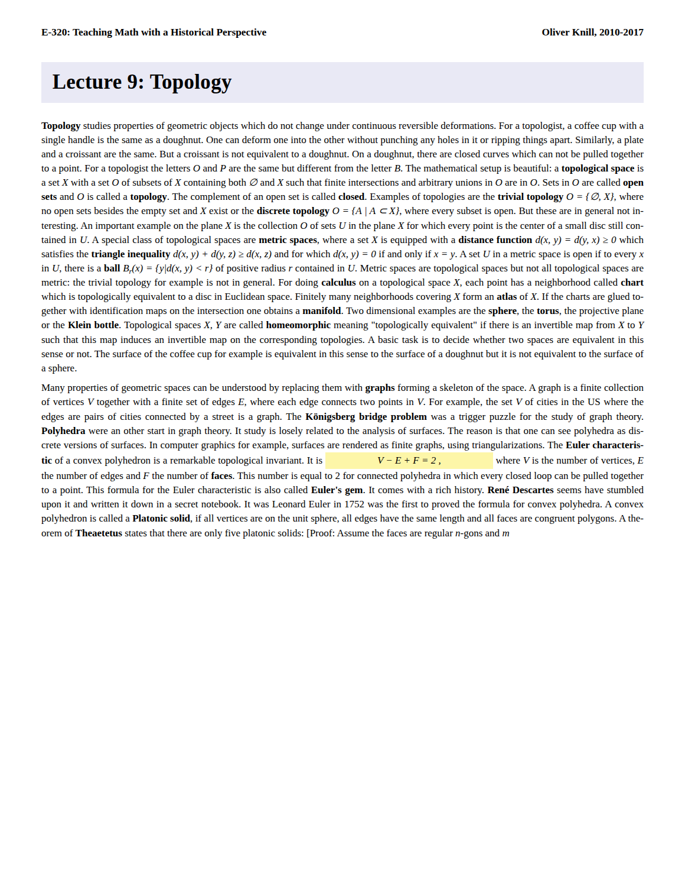E-320: Teaching Math with a Historical Perspective
Oliver Knill, 2010-2017
Lecture 9: Topology
Topology studies properties of geometric objects which do not change under continuous reversible deformations. For a topologist, a coffee cup with a single handle is the same as a doughnut. One can deform one into the other without punching any holes in it or ripping things apart. Similarly, a plate and a croissant are the same. But a croissant is not equivalent to a doughnut. On a doughnut, there are closed curves which can not be pulled together to a point. For a topologist the letters O and P are the same but different from the letter B. The mathematical setup is beautiful: a topological space is a set X with a set O of subsets of X containing both ∅ and X such that finite intersections and arbitrary unions in O are in O. Sets in O are called open sets and O is called a topology. The complement of an open set is called closed. Examples of topologies are the trivial topology O = {∅, X}, where no open sets besides the empty set and X exist or the discrete topology O = {A | A ⊂ X}, where every subset is open. But these are in general not interesting. An important example on the plane X is the collection O of sets U in the plane X for which every point is the center of a small disc still contained in U. A special class of topological spaces are metric spaces, where a set X is equipped with a distance function d(x, y) = d(y, x) ≥ 0 which satisfies the triangle inequality d(x, y) + d(y, z) ≥ d(x, z) and for which d(x, y) = 0 if and only if x = y. A set U in a metric space is open if to every x in U, there is a ball Br(x) = {y|d(x, y) < r} of positive radius r contained in U. Metric spaces are topological spaces but not all topological spaces are metric: the trivial topology for example is not in general. For doing calculus on a topological space X, each point has a neighborhood called chart which is topologically equivalent to a disc in Euclidean space. Finitely many neighborhoods covering X form an atlas of X. If the charts are glued together with identification maps on the intersection one obtains a manifold. Two dimensional examples are the sphere, the torus, the projective plane or the Klein bottle. Topological spaces X, Y are called homeomorphic meaning "topologically equivalent" if there is an invertible map from X to Y such that this map induces an invertible map on the corresponding topologies. A basic task is to decide whether two spaces are equivalent in this sense or not. The surface of the coffee cup for example is equivalent in this sense to the surface of a doughnut but it is not equivalent to the surface of a sphere.
Many properties of geometric spaces can be understood by replacing them with graphs forming a skeleton of the space. A graph is a finite collection of vertices V together with a finite set of edges E, where each edge connects two points in V. For example, the set V of cities in the US where the edges are pairs of cities connected by a street is a graph. The Königsberg bridge problem was a trigger puzzle for the study of graph theory. Polyhedra were an other start in graph theory. It study is losely related to the analysis of surfaces. The reason is that one can see polyhedra as discrete versions of surfaces. In computer graphics for example, surfaces are rendered as finite graphs, using triangularizations. The Euler characteristic of a convex polyhedron is a remarkable topological invariant. It is V − E + F = 2 , where V is the number of vertices, E the number of edges and F the number of faces. This number is equal to 2 for connected polyhedra in which every closed loop can be pulled together to a point. This formula for the Euler characteristic is also called Euler's gem. It comes with a rich history. René Descartes seems have stumbled upon it and written it down in a secret notebook. It was Leonard Euler in 1752 was the first to proved the formula for convex polyhedra. A convex polyhedron is called a Platonic solid, if all vertices are on the unit sphere, all edges have the same length and all faces are congruent polygons. A theorem of Theaetetus states that there are only five platonic solids: [Proof: Assume the faces are regular n-gons and m